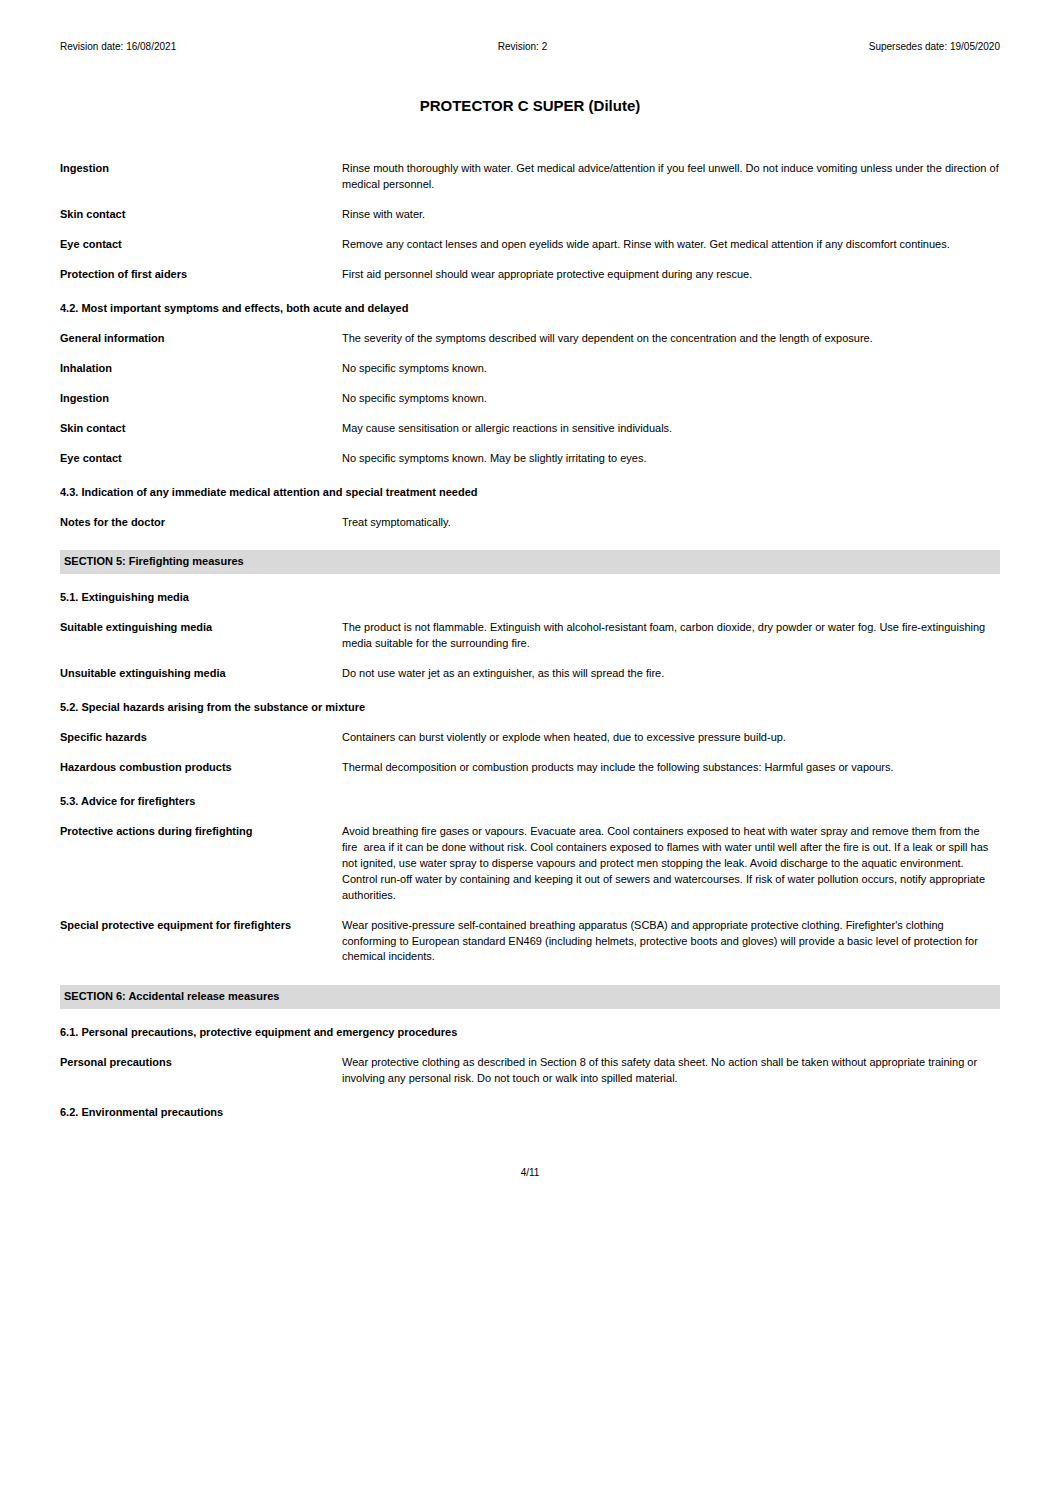Revision date: 16/08/2021 Revision: 2 Supersedes date: 19/05/2020
PROTECTOR C SUPER (Dilute)
| Ingestion | Rinse mouth thoroughly with water. Get medical advice/attention if you feel unwell. Do not induce vomiting unless under the direction of medical personnel. |
| Skin contact | Rinse with water. |
| Eye contact | Remove any contact lenses and open eyelids wide apart. Rinse with water. Get medical attention if any discomfort continues. |
| Protection of first aiders | First aid personnel should wear appropriate protective equipment during any rescue. |
4.2. Most important symptoms and effects, both acute and delayed
| General information | The severity of the symptoms described will vary dependent on the concentration and the length of exposure. |
| Inhalation | No specific symptoms known. |
| Ingestion | No specific symptoms known. |
| Skin contact | May cause sensitisation or allergic reactions in sensitive individuals. |
| Eye contact | No specific symptoms known. May be slightly irritating to eyes. |
4.3. Indication of any immediate medical attention and special treatment needed
| Notes for the doctor | Treat symptomatically. |
SECTION 5: Firefighting measures
5.1. Extinguishing media
| Suitable extinguishing media | The product is not flammable. Extinguish with alcohol-resistant foam, carbon dioxide, dry powder or water fog. Use fire-extinguishing media suitable for the surrounding fire. |
| Unsuitable extinguishing media | Do not use water jet as an extinguisher, as this will spread the fire. |
5.2. Special hazards arising from the substance or mixture
| Specific hazards | Containers can burst violently or explode when heated, due to excessive pressure build-up. |
| Hazardous combustion products | Thermal decomposition or combustion products may include the following substances: Harmful gases or vapours. |
5.3. Advice for firefighters
| Protective actions during firefighting | Avoid breathing fire gases or vapours. Evacuate area. Cool containers exposed to heat with water spray and remove them from the fire area if it can be done without risk. Cool containers exposed to flames with water until well after the fire is out. If a leak or spill has not ignited, use water spray to disperse vapours and protect men stopping the leak. Avoid discharge to the aquatic environment. Control run-off water by containing and keeping it out of sewers and watercourses. If risk of water pollution occurs, notify appropriate authorities. |
| Special protective equipment for firefighters | Wear positive-pressure self-contained breathing apparatus (SCBA) and appropriate protective clothing. Firefighter's clothing conforming to European standard EN469 (including helmets, protective boots and gloves) will provide a basic level of protection for chemical incidents. |
SECTION 6: Accidental release measures
6.1. Personal precautions, protective equipment and emergency procedures
| Personal precautions | Wear protective clothing as described in Section 8 of this safety data sheet. No action shall be taken without appropriate training or involving any personal risk. Do not touch or walk into spilled material. |
6.2. Environmental precautions
4/11